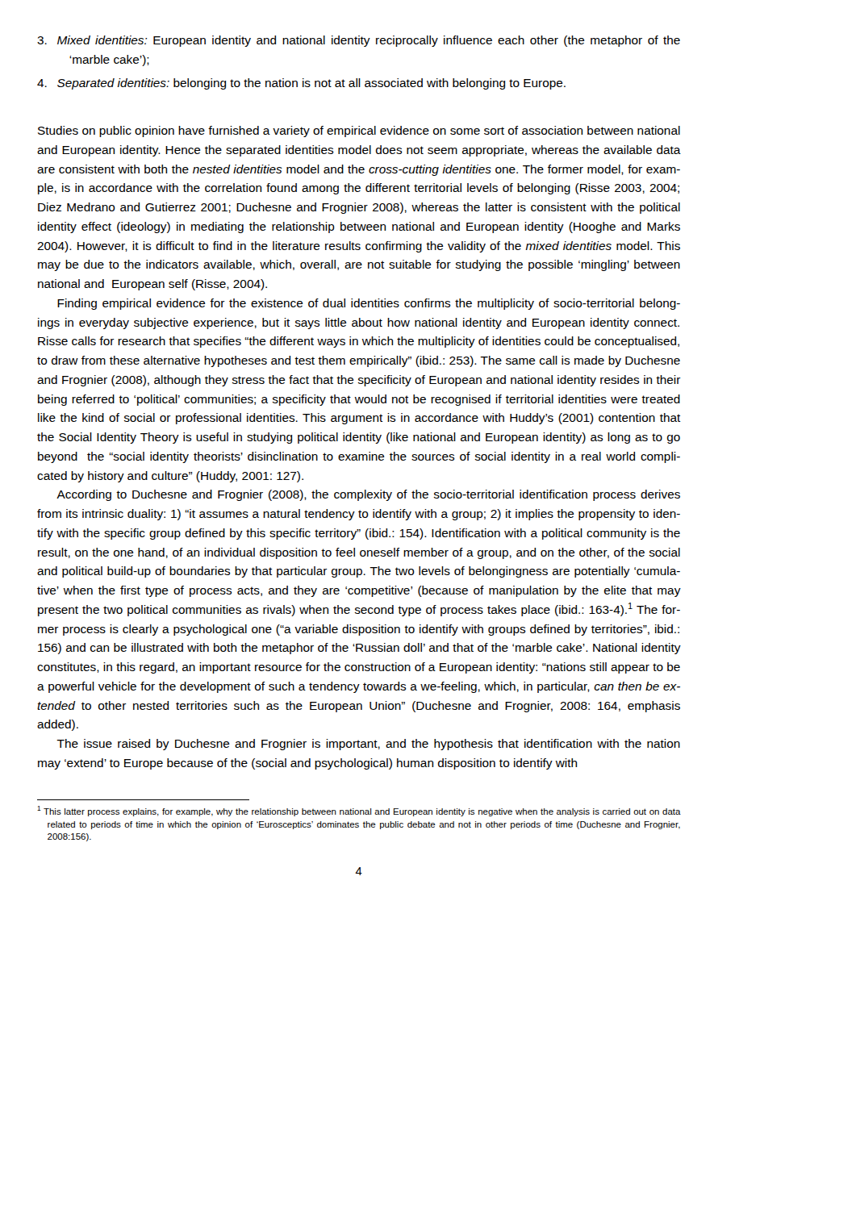3. Mixed identities: European identity and national identity reciprocally influence each other (the metaphor of the ‘marble cake’);
4. Separated identities: belonging to the nation is not at all associated with belonging to Europe.
Studies on public opinion have furnished a variety of empirical evidence on some sort of association between national and European identity. Hence the separated identities model does not seem appropriate, whereas the available data are consistent with both the nested identities model and the cross-cutting identities one. The former model, for example, is in accordance with the correlation found among the different territorial levels of belonging (Risse 2003, 2004; Diez Medrano and Gutierrez 2001; Duchesne and Frognier 2008), whereas the latter is consistent with the political identity effect (ideology) in mediating the relationship between national and European identity (Hooghe and Marks 2004). However, it is difficult to find in the literature results confirming the validity of the mixed identities model. This may be due to the indicators available, which, overall, are not suitable for studying the possible ‘mingling’ between national and European self (Risse, 2004).
Finding empirical evidence for the existence of dual identities confirms the multiplicity of socio-territorial belongings in everyday subjective experience, but it says little about how national identity and European identity connect. Risse calls for research that specifies “the different ways in which the multiplicity of identities could be conceptualised, to draw from these alternative hypotheses and test them empirically” (ibid.: 253). The same call is made by Duchesne and Frognier (2008), although they stress the fact that the specificity of European and national identity resides in their being referred to ‘political’ communities; a specificity that would not be recognised if territorial identities were treated like the kind of social or professional identities. This argument is in accordance with Huddy’s (2001) contention that the Social Identity Theory is useful in studying political identity (like national and European identity) as long as to go beyond the “social identity theorists’ disinclination to examine the sources of social identity in a real world complicated by history and culture” (Huddy, 2001: 127).
According to Duchesne and Frognier (2008), the complexity of the socio-territorial identification process derives from its intrinsic duality: 1) “it assumes a natural tendency to identify with a group; 2) it implies the propensity to identify with the specific group defined by this specific territory” (ibid.: 154). Identification with a political community is the result, on the one hand, of an individual disposition to feel oneself member of a group, and on the other, of the social and political build-up of boundaries by that particular group. The two levels of belongingness are potentially ‘cumulative’ when the first type of process acts, and they are ‘competitive’ (because of manipulation by the elite that may present the two political communities as rivals) when the second type of process takes place (ibid.: 163-4).1 The former process is clearly a psychological one (“a variable disposition to identify with groups defined by territories”, ibid.: 156) and can be illustrated with both the metaphor of the ‘Russian doll’ and that of the ‘marble cake’. National identity constitutes, in this regard, an important resource for the construction of a European identity: “nations still appear to be a powerful vehicle for the development of such a tendency towards a we-feeling, which, in particular, can then be extended to other nested territories such as the European Union” (Duchesne and Frognier, 2008: 164, emphasis added).
The issue raised by Duchesne and Frognier is important, and the hypothesis that identification with the nation may ‘extend’ to Europe because of the (social and psychological) human disposition to identify with
1 This latter process explains, for example, why the relationship between national and European identity is negative when the analysis is carried out on data related to periods of time in which the opinion of ‘Eurosceptics’ dominates the public debate and not in other periods of time (Duchesne and Frognier, 2008:156).
4